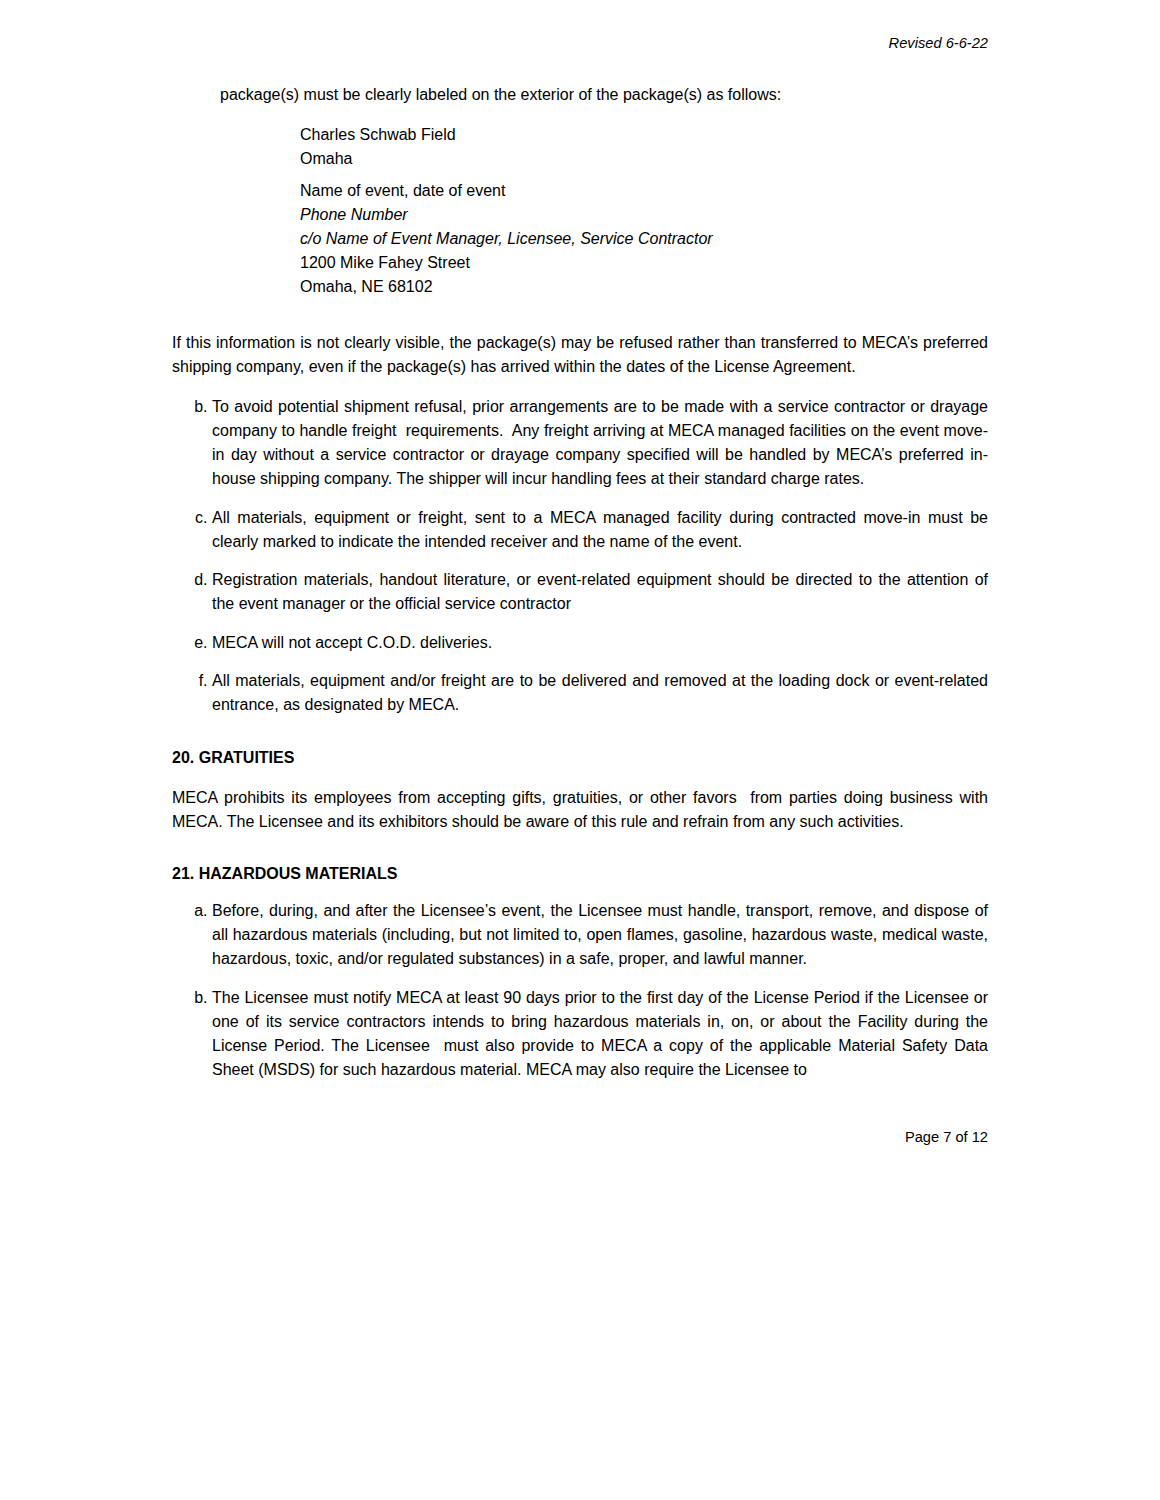Revised 6-6-22
package(s) must be clearly labeled on the exterior of the package(s) as follows:
Charles Schwab Field
Omaha
Name of event, date of event
Phone Number
c/o Name of Event Manager, Licensee, Service Contractor
1200 Mike Fahey Street
Omaha, NE 68102
If this information is not clearly visible, the package(s) may be refused rather than transferred to MECA’s preferred shipping company, even if the package(s) has arrived within the dates of the License Agreement.
To avoid potential shipment refusal, prior arrangements are to be made with a service contractor or drayage company to handle freight requirements. Any freight arriving at MECA managed facilities on the event move-in day without a service contractor or drayage company specified will be handled by MECA’s preferred in-house shipping company. The shipper will incur handling fees at their standard charge rates.
All materials, equipment or freight, sent to a MECA managed facility during contracted move-in must be clearly marked to indicate the intended receiver and the name of the event.
Registration materials, handout literature, or event-related equipment should be directed to the attention of the event manager or the official service contractor
MECA will not accept C.O.D. deliveries.
All materials, equipment and/or freight are to be delivered and removed at the loading dock or event-related entrance, as designated by MECA.
20. GRATUITIES
MECA prohibits its employees from accepting gifts, gratuities, or other favors from parties doing business with MECA. The Licensee and its exhibitors should be aware of this rule and refrain from any such activities.
21. HAZARDOUS MATERIALS
Before, during, and after the Licensee’s event, the Licensee must handle, transport, remove, and dispose of all hazardous materials (including, but not limited to, open flames, gasoline, hazardous waste, medical waste, hazardous, toxic, and/or regulated substances) in a safe, proper, and lawful manner.
The Licensee must notify MECA at least 90 days prior to the first day of the License Period if the Licensee or one of its service contractors intends to bring hazardous materials in, on, or about the Facility during the License Period. The Licensee must also provide to MECA a copy of the applicable Material Safety Data Sheet (MSDS) for such hazardous material. MECA may also require the Licensee to
Page 7 of 12